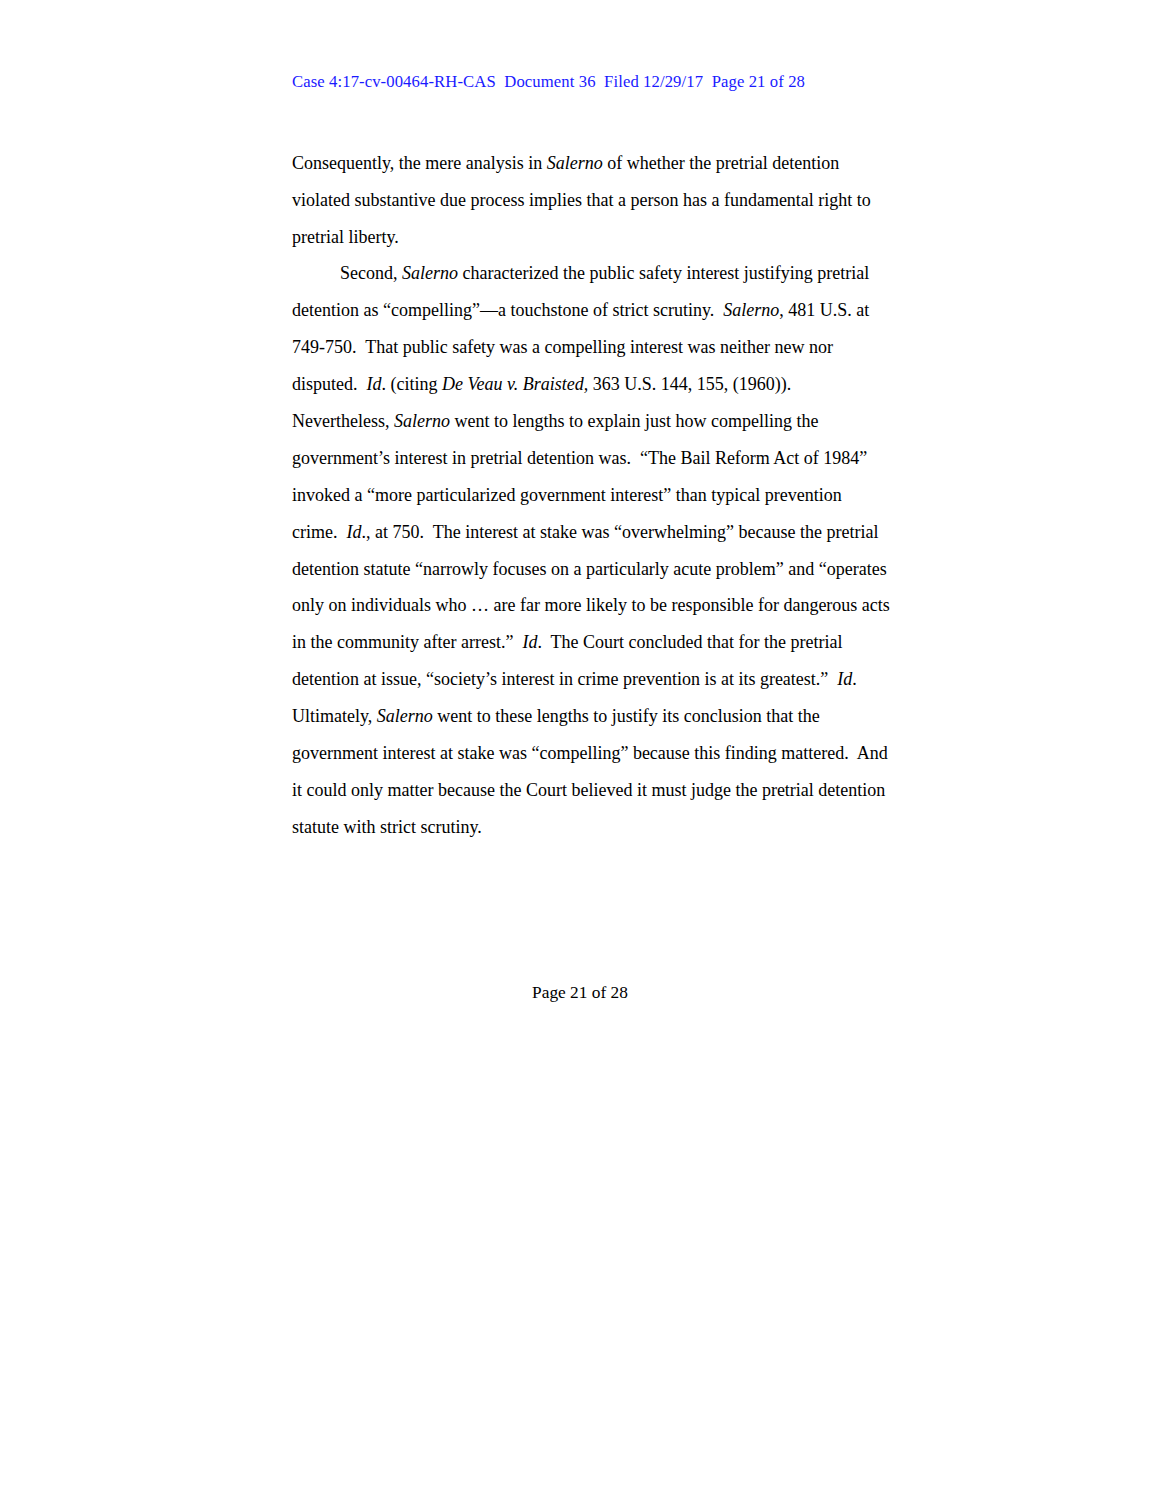Case 4:17-cv-00464-RH-CAS Document 36 Filed 12/29/17 Page 21 of 28
Consequently, the mere analysis in Salerno of whether the pretrial detention violated substantive due process implies that a person has a fundamental right to pretrial liberty.
Second, Salerno characterized the public safety interest justifying pretrial detention as “compelling”—a touchstone of strict scrutiny. Salerno, 481 U.S. at 749-750. That public safety was a compelling interest was neither new nor disputed. Id. (citing De Veau v. Braisted, 363 U.S. 144, 155, (1960)). Nevertheless, Salerno went to lengths to explain just how compelling the government’s interest in pretrial detention was. “The Bail Reform Act of 1984” invoked a “more particularized government interest” than typical prevention crime. Id., at 750. The interest at stake was “overwhelming” because the pretrial detention statute “narrowly focuses on a particularly acute problem” and “operates only on individuals who … are far more likely to be responsible for dangerous acts in the community after arrest.” Id. The Court concluded that for the pretrial detention at issue, “society’s interest in crime prevention is at its greatest.” Id. Ultimately, Salerno went to these lengths to justify its conclusion that the government interest at stake was “compelling” because this finding mattered. And it could only matter because the Court believed it must judge the pretrial detention statute with strict scrutiny.
Page 21 of 28